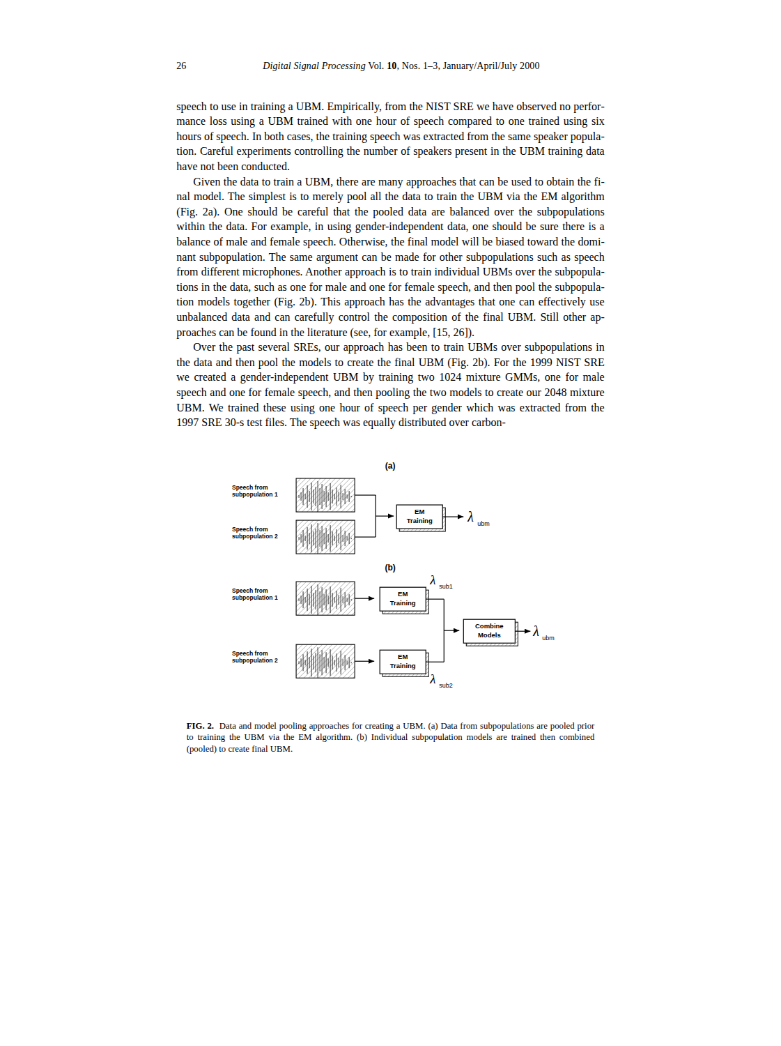26
Digital Signal Processing Vol. 10, Nos. 1–3, January/April/July 2000
speech to use in training a UBM. Empirically, from the NIST SRE we have observed no performance loss using a UBM trained with one hour of speech compared to one trained using six hours of speech. In both cases, the training speech was extracted from the same speaker population. Careful experiments controlling the number of speakers present in the UBM training data have not been conducted.
Given the data to train a UBM, there are many approaches that can be used to obtain the final model. The simplest is to merely pool all the data to train the UBM via the EM algorithm (Fig. 2a). One should be careful that the pooled data are balanced over the subpopulations within the data. For example, in using gender-independent data, one should be sure there is a balance of male and female speech. Otherwise, the final model will be biased toward the dominant subpopulation. The same argument can be made for other subpopulations such as speech from different microphones. Another approach is to train individual UBMs over the subpopulations in the data, such as one for male and one for female speech, and then pool the subpopulation models together (Fig. 2b). This approach has the advantages that one can effectively use unbalanced data and can carefully control the composition of the final UBM. Still other approaches can be found in the literature (see, for example, [15, 26]).
Over the past several SREs, our approach has been to train UBMs over subpopulations in the data and then pool the models to create the final UBM (Fig. 2b). For the 1999 NIST SRE we created a gender-independent UBM by training two 1024 mixture GMMs, one for male speech and one for female speech, and then pooling the two models to create our 2048 mixture UBM. We trained these using one hour of speech per gender which was extracted from the 1997 SRE 30-s test files. The speech was equally distributed over carbon-
(a) Speech from subpopulation 1 Speech from subpopulation 2 EM Training λ ubm (b) Speech from subpopulation 1 Speech from subpopulation 2 EM Training EM Training λ sub1 λ sub2 Combine Models λ ubm
FIG. 2. Data and model pooling approaches for creating a UBM. (a) Data from subpopulations are pooled prior to training the UBM via the EM algorithm. (b) Individual subpopulation models are trained then combined (pooled) to create final UBM.